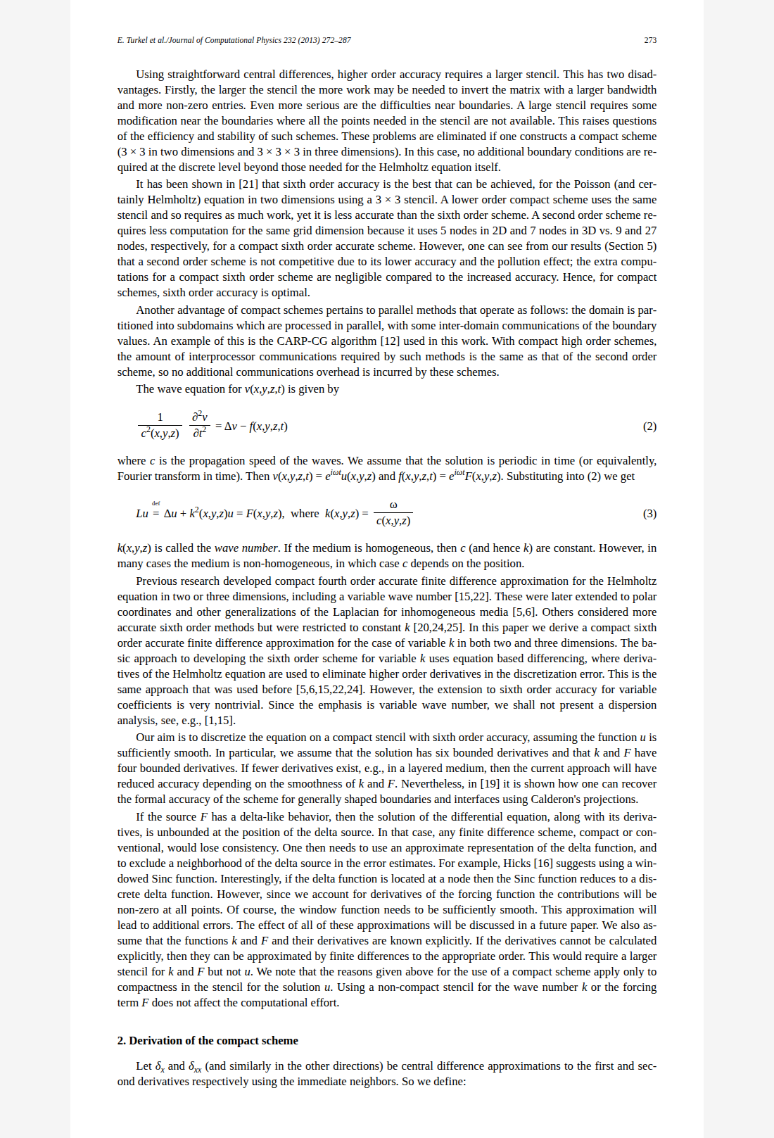E. Turkel et al./Journal of Computational Physics 232 (2013) 272–287 273
Using straightforward central differences, higher order accuracy requires a larger stencil. This has two disadvantages. Firstly, the larger the stencil the more work may be needed to invert the matrix with a larger bandwidth and more non-zero entries. Even more serious are the difficulties near boundaries. A large stencil requires some modification near the boundaries where all the points needed in the stencil are not available. This raises questions of the efficiency and stability of such schemes. These problems are eliminated if one constructs a compact scheme (3 × 3 in two dimensions and 3 × 3 × 3 in three dimensions). In this case, no additional boundary conditions are required at the discrete level beyond those needed for the Helmholtz equation itself.
It has been shown in [21] that sixth order accuracy is the best that can be achieved, for the Poisson (and certainly Helmholtz) equation in two dimensions using a 3 × 3 stencil. A lower order compact scheme uses the same stencil and so requires as much work, yet it is less accurate than the sixth order scheme. A second order scheme requires less computation for the same grid dimension because it uses 5 nodes in 2D and 7 nodes in 3D vs. 9 and 27 nodes, respectively, for a compact sixth order accurate scheme. However, one can see from our results (Section 5) that a second order scheme is not competitive due to its lower accuracy and the pollution effect; the extra computations for a compact sixth order scheme are negligible compared to the increased accuracy. Hence, for compact schemes, sixth order accuracy is optimal.
Another advantage of compact schemes pertains to parallel methods that operate as follows: the domain is partitioned into subdomains which are processed in parallel, with some inter-domain communications of the boundary values. An example of this is the CARP-CG algorithm [12] used in this work. With compact high order schemes, the amount of interprocessor communications required by such methods is the same as that of the second order scheme, so no additional communications overhead is incurred by these schemes.
The wave equation for v(x,y,z,t) is given by
1 c2(x,y,z) ∂2v∂t2 = Δv − f(x,y,z,t) (2)
where c is the propagation speed of the waves. We assume that the solution is periodic in time (or equivalently, Fourier transform in time). Then v(x,y,z,t) = eiωtu(x,y,z) and f(x,y,z,t) = eiωtF(x,y,z). Substituting into (2) we get
Lu def= Δu + k2(x,y,z)u = F(x,y,z), where k(x,y,z) = ωc(x,y,z) (3)
k(x,y,z) is called the wave number. If the medium is homogeneous, then c (and hence k) are constant. However, in many cases the medium is non-homogeneous, in which case c depends on the position.
Previous research developed compact fourth order accurate finite difference approximation for the Helmholtz equation in two or three dimensions, including a variable wave number [15,22]. These were later extended to polar coordinates and other generalizations of the Laplacian for inhomogeneous media [5,6]. Others considered more accurate sixth order methods but were restricted to constant k [20,24,25]. In this paper we derive a compact sixth order accurate finite difference approximation for the case of variable k in both two and three dimensions. The basic approach to developing the sixth order scheme for variable k uses equation based differencing, where derivatives of the Helmholtz equation are used to eliminate higher order derivatives in the discretization error. This is the same approach that was used before [5,6,15,22,24]. However, the extension to sixth order accuracy for variable coefficients is very nontrivial. Since the emphasis is variable wave number, we shall not present a dispersion analysis, see, e.g., [1,15].
Our aim is to discretize the equation on a compact stencil with sixth order accuracy, assuming the function u is sufficiently smooth. In particular, we assume that the solution has six bounded derivatives and that k and F have four bounded derivatives. If fewer derivatives exist, e.g., in a layered medium, then the current approach will have reduced accuracy depending on the smoothness of k and F. Nevertheless, in [19] it is shown how one can recover the formal accuracy of the scheme for generally shaped boundaries and interfaces using Calderon's projections.
If the source F has a delta-like behavior, then the solution of the differential equation, along with its derivatives, is unbounded at the position of the delta source. In that case, any finite difference scheme, compact or conventional, would lose consistency. One then needs to use an approximate representation of the delta function, and to exclude a neighborhood of the delta source in the error estimates. For example, Hicks [16] suggests using a windowed Sinc function. Interestingly, if the delta function is located at a node then the Sinc function reduces to a discrete delta function. However, since we account for derivatives of the forcing function the contributions will be non-zero at all points. Of course, the window function needs to be sufficiently smooth. This approximation will lead to additional errors. The effect of all of these approximations will be discussed in a future paper. We also assume that the functions k and F and their derivatives are known explicitly. If the derivatives cannot be calculated explicitly, then they can be approximated by finite differences to the appropriate order. This would require a larger stencil for k and F but not u. We note that the reasons given above for the use of a compact scheme apply only to compactness in the stencil for the solution u. Using a non-compact stencil for the wave number k or the forcing term F does not affect the computational effort.
2. Derivation of the compact scheme
Let δx and δxx (and similarly in the other directions) be central difference approximations to the first and second derivatives respectively using the immediate neighbors. So we define: